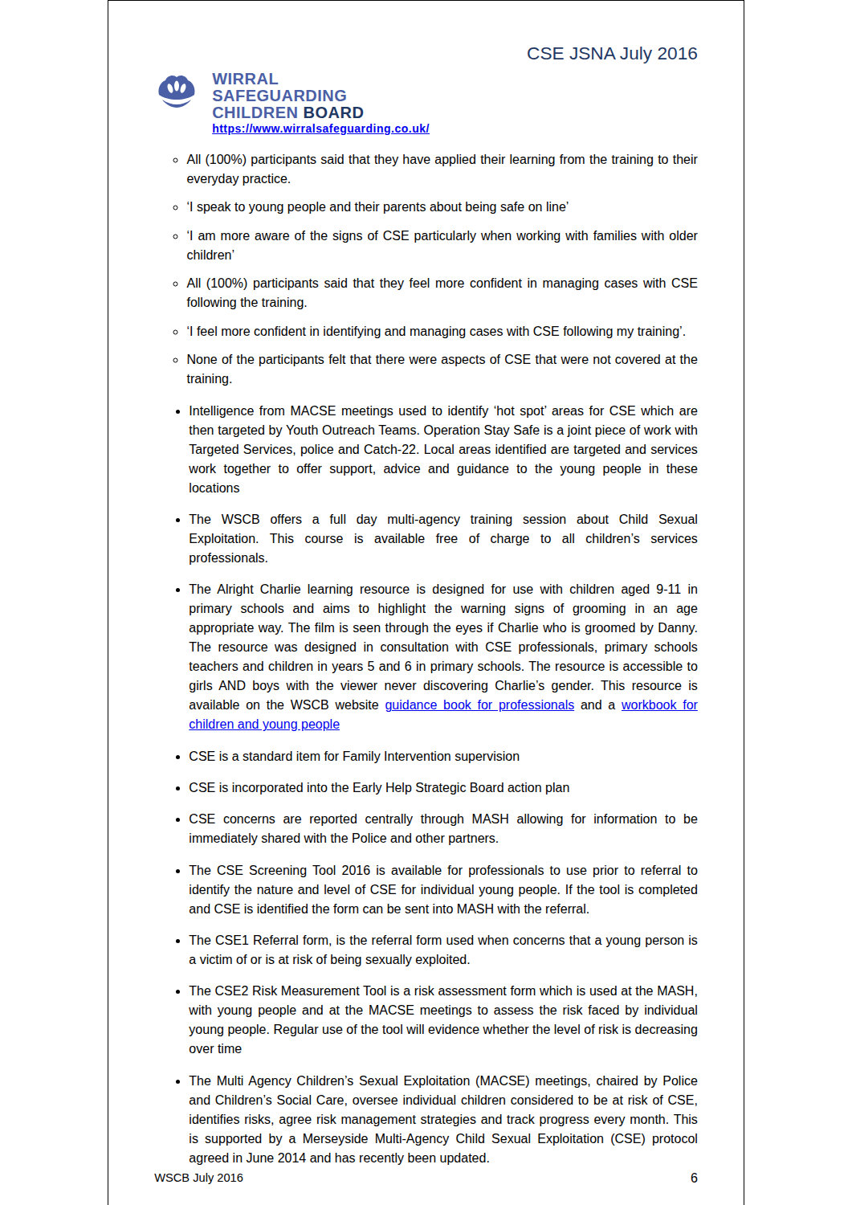CSE JSNA July 2016
WIRRAL
SAFEGUARDING
CHILDREN BOARD
https://www.wirralsafeguarding.co.uk/
All (100%) participants said that they have applied their learning from the training to their everyday practice.
‘I speak to young people and their parents about being safe on line’
‘I am more aware of the signs of CSE particularly when working with families with older children’
All (100%) participants said that they feel more confident in managing cases with CSE following the training.
‘I feel more confident in identifying and managing cases with CSE following my training’.
None of the participants felt that there were aspects of CSE that were not covered at the training.
Intelligence from MACSE meetings used to identify ‘hot spot’ areas for CSE which are then targeted by Youth Outreach Teams. Operation Stay Safe is a joint piece of work with Targeted Services, police and Catch-22. Local areas identified are targeted and services work together to offer support, advice and guidance to the young people in these locations
The WSCB offers a full day multi-agency training session about Child Sexual Exploitation. This course is available free of charge to all children’s services professionals.
The Alright Charlie learning resource is designed for use with children aged 9-11 in primary schools and aims to highlight the warning signs of grooming in an age appropriate way. The film is seen through the eyes if Charlie who is groomed by Danny. The resource was designed in consultation with CSE professionals, primary schools teachers and children in years 5 and 6 in primary schools. The resource is accessible to girls AND boys with the viewer never discovering Charlie’s gender. This resource is available on the WSCB website guidance book for professionals and a workbook for children and young people
CSE is a standard item for Family Intervention supervision
CSE is incorporated into the Early Help Strategic Board action plan
CSE concerns are reported centrally through MASH allowing for information to be immediately shared with the Police and other partners.
The CSE Screening Tool 2016 is available for professionals to use prior to referral to identify the nature and level of CSE for individual young people. If the tool is completed and CSE is identified the form can be sent into MASH with the referral.
The CSE1 Referral form, is the referral form used when concerns that a young person is a victim of or is at risk of being sexually exploited.
The CSE2 Risk Measurement Tool is a risk assessment form which is used at the MASH, with young people and at the MACSE meetings to assess the risk faced by individual young people. Regular use of the tool will evidence whether the level of risk is decreasing over time
The Multi Agency Children’s Sexual Exploitation (MACSE) meetings, chaired by Police and Children’s Social Care, oversee individual children considered to be at risk of CSE, identifies risks, agree risk management strategies and track progress every month. This is supported by a Merseyside Multi-Agency Child Sexual Exploitation (CSE) protocol agreed in June 2014 and has recently been updated.
WSCB July 2016 6